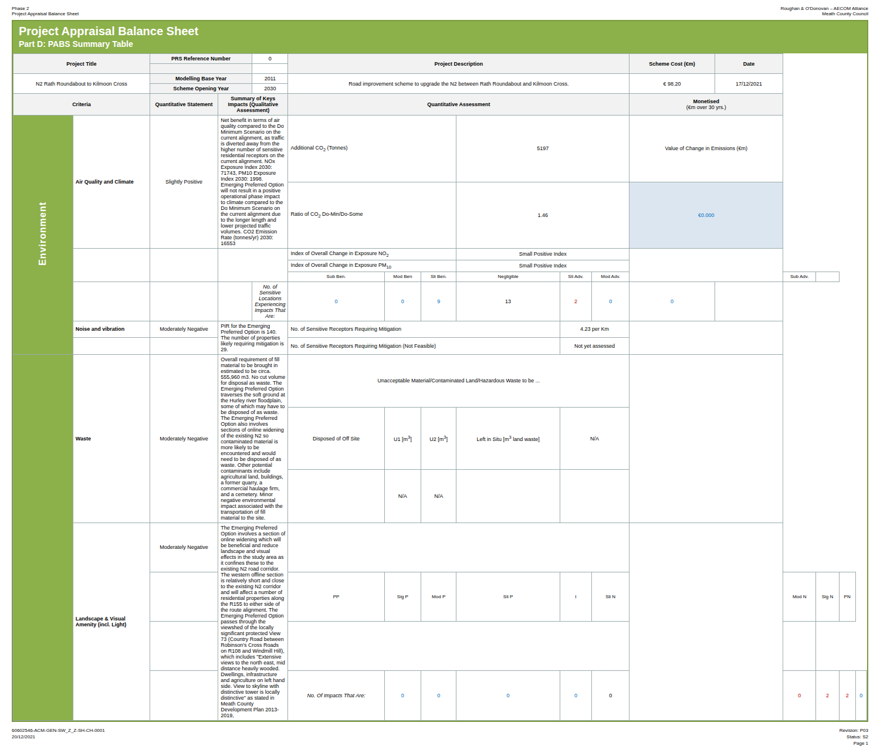Phase 2
Project Appraisal Balance Sheet
Roughan & O'Donovan – AECOM Alliance
Meath County Council
Project Appraisal Balance Sheet
Part D: PABS Summary Table
| Project Title | PRS Reference Number | 0 | Project Description | Scheme Cost (€m) | Date |
| N2 Rath Roundabout to Kilmoon Cross | Modelling Base Year | 2011 | Road improvement scheme to upgrade the N2 between Rath Roundabout and Kilmoon Cross. | € 98.20 | 17/12/2021 |
| Scheme Opening Year | 2030 |
| Criteria | Quantitative Statement | Summary of Keys Impacts (Qualitative Assessment) | Quantitative Assessment | Monetised (€m over 30 yrs.) |
| Environment | Air Quality and Climate | Slightly Positive | Net benefit in terms of air quality compared to the Do Minimum Scenario on the current alignment, as traffic is diverted away from the higher number of sensitive residential receptors on the current alignment. NOx Exposure Index 2030: 71743, PM10 Exposure Index 2030: 1998. Emerging Preferred Option will not result in a positive operational phase impact to climate compared to the Do Minimum Scenario on the current alignment due to the longer length and lower projected traffic volumes. CO2 Emission Rate (tonnes/yr) 2030: 16553 | Additional CO 2 (Tonnes) | 5197 | Value of Change in Emissions (€m) |
| Ratio of CO 2 Do-Min/Do-Some | 1.46 | €0.000 |
| | | | Index of Overall Change in Exposure NO 2 | Small Positive Index | |
| Index of Overall Change in Exposure PM 10 | Small Positive Index |
| Sub Ben. | Mod Ben | Sli Ben. | Negligible | Sli Adv. | Mod Adv. | Sub Adv. | |
| | | | No. of Sensitive Locations Experiencing Impacts That Are: | 0 | 0 | 9 | 13 | 2 | 0 | 0 | |
| Noise and vibration | Moderately Negative | PIR for the Emerging Preferred Option is 140. The number of properties likely requiring mitigation is 29. | No. of Sensitive Receptors Requiring Mitigation | 4.23 per Km | |
| | | No. of Sensitive Receptors Requiring Mitigation (Not Feasible) | Not yet assessed |
| | Waste | Moderately Negative | Overall requirement of fill material to be brought in estimated to be circa. 555,960 m3. No cut volume for disposal as waste. The Emerging Preferred Option traverses the soft ground at the Hurley river floodplain, some of which may have to be disposed of as waste. The Emerging Preferred Option also involves sections of online widening of the existing N2 so contaminated material is more likely to be encountered and would need to be disposed of as waste. Other potential contaminants include agricultural land, buildings, a former quarry, a commercial haulage firm, and a cemetery. Minor negative environmental impact associated with the transportation of fill material to the site. | Unacceptable Material/Contaminated Land/Hazardous Waste to be ... | |
| Disposed of Off Site | U1 [m 3 ] | U2 [m 3 ] | Left in Situ [m 3 land waste] | N/A |
| | N/A | N/A | | |
| Landscape & Visual Amenity (incl. Light) | Moderately Negative | The Emerging Preferred Option involves a section of online widening which will be beneficial and reduce landscape and visual effects in the study area as it confines these to the existing N2 road corridor. The western offline section is relatively short and close to the existing N2 corridor and will affect a number of residential properties along the R155 to either side of the route alignment. The Emerging Preferred Option passes through the viewshed of the locally significant protected View 73 (Country Road between Robinson's Cross Roads on R108 and Windmill Hill), which includes "Extensive views to the north east, mid distance heavily wooded. Dwellings, infrastructure and agriculture on left hand side. View to skyline with distinctive tower is locally distinctive" as stated in Meath County Development Plan 2013-2019, | | |
| | PP | Sig P | Mod P | Sli P | I | Sli N | Mod N | Sig N | PN |
| | No. Of Impacts That Are: | 0 | 0 | 0 | 0 | 0 | 0 | 2 | 2 | 0 |
60602546-ACM-GEN-SW_Z_Z-SH-CH-0001
20/12/2021
Revision: P03
Status: S2
Page 1